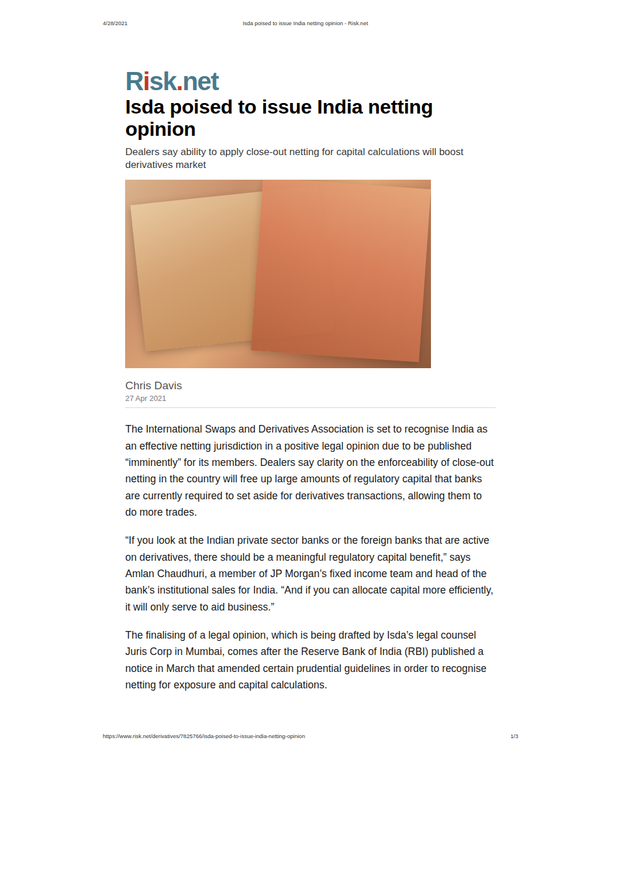4/28/2021 Isda poised to issue India netting opinion - Risk.net
Risk. net
Isda poised to issue India netting opinion
Dealers say ability to apply close-out netting for capital calculations will boost derivatives market
Chris Davis
27 Apr 2021
The International Swaps and Derivatives Association is set to recognise India as an effective netting jurisdiction in a positive legal opinion due to be published “imminently” for its members. Dealers say clarity on the enforceability of close-out netting in the country will free up large amounts of regulatory capital that banks are currently required to set aside for derivatives transactions, allowing them to do more trades.
“If you look at the Indian private sector banks or the foreign banks that are active on derivatives, there should be a meaningful regulatory capital benefit,” says Amlan Chaudhuri, a member of JP Morgan’s fixed income team and head of the bank’s institutional sales for India. “And if you can allocate capital more efficiently, it will only serve to aid business.”
The finalising of a legal opinion, which is being drafted by Isda’s legal counsel Juris Corp in Mumbai, comes after the Reserve Bank of India (RBI) published a notice in March that amended certain prudential guidelines in order to recognise netting for exposure and capital calculations.
https://www.risk.net/derivatives/7825766/isda-poised-to-issue-india-netting-opinion 1/3